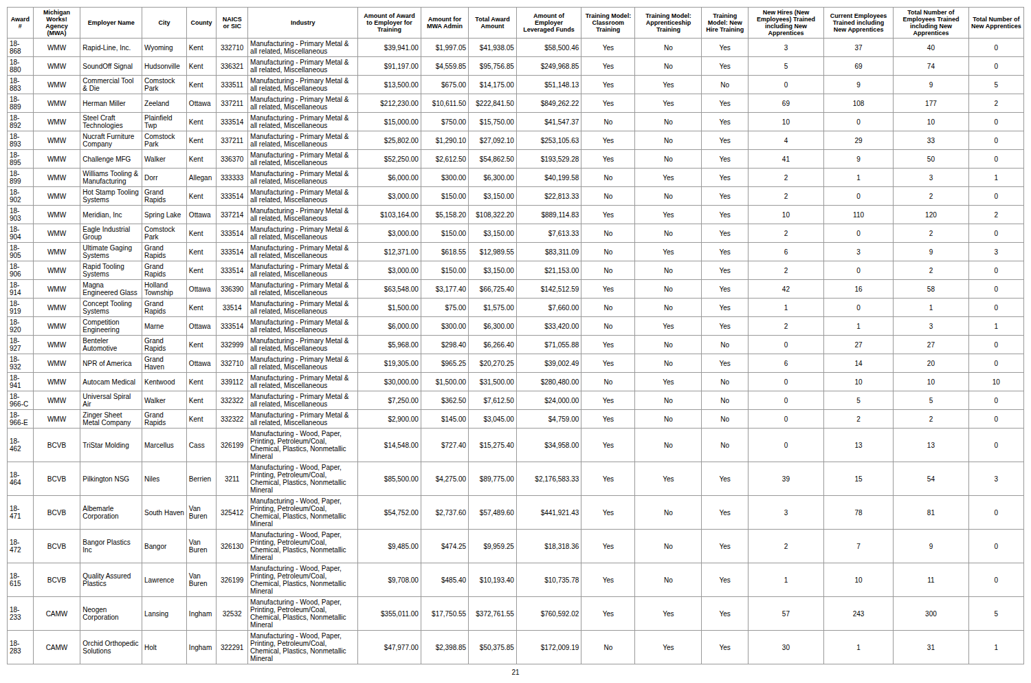| Award # | Michigan Works! Agency (MWA) | Employer Name | City | County | NAICS or SIC | Industry | Amount of Award to Employer for Training | Amount for MWA Admin | Total Award Amount | Amount of Employer Leveraged Funds | Training Model: Classroom Training | Training Model: Apprenticeship Training | Training Model: New Hire Training | New Hires (New Employees) Trained including New Apprentices | Current Employees Trained including New Apprentices | Total Number of Employees Trained including New Apprentices | Total Number of New Apprentices |
| --- | --- | --- | --- | --- | --- | --- | --- | --- | --- | --- | --- | --- | --- | --- | --- | --- | --- |
| 18-868 | WMW | Rapid-Line, Inc. | Wyoming | Kent | 332710 | Manufacturing - Primary Metal & all related, Miscellaneous | $39,941.00 | $1,997.05 | $41,938.05 | $58,500.46 | Yes | No | Yes | 3 | 37 | 40 | 0 |
| 18-880 | WMW | SoundOff Signal | Hudsonville | Kent | 336321 | Manufacturing - Primary Metal & all related, Miscellaneous | $91,197.00 | $4,559.85 | $95,756.85 | $249,968.85 | Yes | No | Yes | 5 | 69 | 74 | 0 |
| 18-883 | WMW | Commercial Tool & Die | Comstock Park | Kent | 333511 | Manufacturing - Primary Metal & all related, Miscellaneous | $13,500.00 | $675.00 | $14,175.00 | $51,148.13 | Yes | Yes | No | 0 | 9 | 9 | 5 |
| 18-889 | WMW | Herman Miller | Zeeland | Ottawa | 337211 | Manufacturing - Primary Metal & all related, Miscellaneous | $212,230.00 | $10,611.50 | $222,841.50 | $849,262.22 | Yes | Yes | Yes | 69 | 108 | 177 | 2 |
| 18-892 | WMW | Steel Craft Technologies | Plainfield Twp | Kent | 333514 | Manufacturing - Primary Metal & all related, Miscellaneous | $15,000.00 | $750.00 | $15,750.00 | $41,547.37 | No | No | Yes | 10 | 0 | 10 | 0 |
| 18-893 | WMW | Nucraft Furniture Company | Comstock Park | Kent | 337211 | Manufacturing - Primary Metal & all related, Miscellaneous | $25,802.00 | $1,290.10 | $27,092.10 | $253,105.63 | Yes | No | Yes | 4 | 29 | 33 | 0 |
| 18-895 | WMW | Challenge MFG | Walker | Kent | 336370 | Manufacturing - Primary Metal & all related, Miscellaneous | $52,250.00 | $2,612.50 | $54,862.50 | $193,529.28 | Yes | No | Yes | 41 | 9 | 50 | 0 |
| 18-899 | WMW | Williams Tooling & Manufacturing | Dorr | Allegan | 333333 | Manufacturing - Primary Metal & all related, Miscellaneous | $6,000.00 | $300.00 | $6,300.00 | $40,199.58 | No | Yes | Yes | 2 | 1 | 3 | 1 |
| 18-902 | WMW | Hot Stamp Tooling Systems | Grand Rapids | Kent | 333514 | Manufacturing - Primary Metal & all related, Miscellaneous | $3,000.00 | $150.00 | $3,150.00 | $22,813.33 | No | No | Yes | 2 | 0 | 2 | 0 |
| 18-903 | WMW | Meridian, Inc | Spring Lake | Ottawa | 337214 | Manufacturing - Primary Metal & all related, Miscellaneous | $103,164.00 | $5,158.20 | $108,322.20 | $889,114.83 | Yes | Yes | Yes | 10 | 110 | 120 | 2 |
| 18-904 | WMW | Eagle Industrial Group | Comstock Park | Kent | 333514 | Manufacturing - Primary Metal & all related, Miscellaneous | $3,000.00 | $150.00 | $3,150.00 | $7,613.33 | No | No | Yes | 2 | 0 | 2 | 0 |
| 18-905 | WMW | Ultimate Gaging Systems | Grand Rapids | Kent | 333514 | Manufacturing - Primary Metal & all related, Miscellaneous | $12,371.00 | $618.55 | $12,989.55 | $83,311.09 | No | Yes | Yes | 6 | 3 | 9 | 3 |
| 18-906 | WMW | Rapid Tooling Systems | Grand Rapids | Kent | 333514 | Manufacturing - Primary Metal & all related, Miscellaneous | $3,000.00 | $150.00 | $3,150.00 | $21,153.00 | No | No | Yes | 2 | 0 | 2 | 0 |
| 18-914 | WMW | Magna Engineered Glass | Holland Township | Ottawa | 336390 | Manufacturing - Primary Metal & all related, Miscellaneous | $63,548.00 | $3,177.40 | $66,725.40 | $142,512.59 | Yes | No | Yes | 42 | 16 | 58 | 0 |
| 18-919 | WMW | Concept Tooling Systems | Grand Rapids | Kent | 33514 | Manufacturing - Primary Metal & all related, Miscellaneous | $1,500.00 | $75.00 | $1,575.00 | $7,660.00 | No | No | Yes | 1 | 0 | 1 | 0 |
| 18-920 | WMW | Competition Engineering | Marne | Ottawa | 333514 | Manufacturing - Primary Metal & all related, Miscellaneous | $6,000.00 | $300.00 | $6,300.00 | $33,420.00 | No | Yes | Yes | 2 | 1 | 3 | 1 |
| 18-927 | WMW | Benteler Automotive | Grand Rapids | Kent | 332999 | Manufacturing - Primary Metal & all related, Miscellaneous | $5,968.00 | $298.40 | $6,266.40 | $71,055.88 | Yes | No | No | 0 | 27 | 27 | 0 |
| 18-932 | WMW | NPR of America | Grand Haven | Ottawa | 332710 | Manufacturing - Primary Metal & all related, Miscellaneous | $19,305.00 | $965.25 | $20,270.25 | $39,002.49 | Yes | No | Yes | 6 | 14 | 20 | 0 |
| 18-941 | WMW | Autocam Medical | Kentwood | Kent | 339112 | Manufacturing - Primary Metal & all related, Miscellaneous | $30,000.00 | $1,500.00 | $31,500.00 | $280,480.00 | No | Yes | No | 0 | 10 | 10 | 10 |
| 18-966-C | WMW | Universal Spiral Air | Walker | Kent | 332322 | Manufacturing - Primary Metal & all related, Miscellaneous | $7,250.00 | $362.50 | $7,612.50 | $24,000.00 | Yes | No | No | 0 | 5 | 5 | 0 |
| 18-966-E | WMW | Zinger Sheet Metal Company | Grand Rapids | Kent | 332322 | Manufacturing - Primary Metal & all related, Miscellaneous | $2,900.00 | $145.00 | $3,045.00 | $4,759.00 | Yes | No | No | 0 | 2 | 2 | 0 |
| 18-462 | BCVB | TriStar Molding | Marcellus | Cass | 326199 | Manufacturing - Wood, Paper, Printing, Petroleum/Coal, Chemical, Plastics, Nonmetallic Mineral | $14,548.00 | $727.40 | $15,275.40 | $34,958.00 | Yes | No | No | 0 | 13 | 13 | 0 |
| 18-464 | BCVB | Pilkington NSG | Niles | Berrien | 3211 | Manufacturing - Wood, Paper, Printing, Petroleum/Coal, Chemical, Plastics, Nonmetallic Mineral | $85,500.00 | $4,275.00 | $89,775.00 | $2,176,583.33 | Yes | Yes | Yes | 39 | 15 | 54 | 3 |
| 18-471 | BCVB | Albemarle Corporation | South Haven | Van Buren | 325412 | Manufacturing - Wood, Paper, Printing, Petroleum/Coal, Chemical, Plastics, Nonmetallic Mineral | $54,752.00 | $2,737.60 | $57,489.60 | $441,921.43 | Yes | No | Yes | 3 | 78 | 81 | 0 |
| 18-472 | BCVB | Bangor Plastics Inc | Bangor | Van Buren | 326130 | Manufacturing - Wood, Paper, Printing, Petroleum/Coal, Chemical, Plastics, Nonmetallic Mineral | $9,485.00 | $474.25 | $9,959.25 | $18,318.36 | Yes | No | Yes | 2 | 7 | 9 | 0 |
| 18-615 | BCVB | Quality Assured Plastics | Lawrence | Van Buren | 326199 | Manufacturing - Wood, Paper, Printing, Petroleum/Coal, Chemical, Plastics, Nonmetallic Mineral | $9,708.00 | $485.40 | $10,193.40 | $10,735.78 | Yes | No | Yes | 1 | 10 | 11 | 0 |
| 18-233 | CAMW | Neogen Corporation | Lansing | Ingham | 32532 | Manufacturing - Wood, Paper, Printing, Petroleum/Coal, Chemical, Plastics, Nonmetallic Mineral | $355,011.00 | $17,750.55 | $372,761.55 | $760,592.02 | Yes | Yes | Yes | 57 | 243 | 300 | 5 |
| 18-283 | CAMW | Orchid Orthopedic Solutions | Holt | Ingham | 322291 | Manufacturing - Wood, Paper, Printing, Petroleum/Coal, Chemical, Plastics, Nonmetallic Mineral | $47,977.00 | $2,398.85 | $50,375.85 | $172,009.19 | No | Yes | Yes | 30 | 1 | 31 | 1 |
21